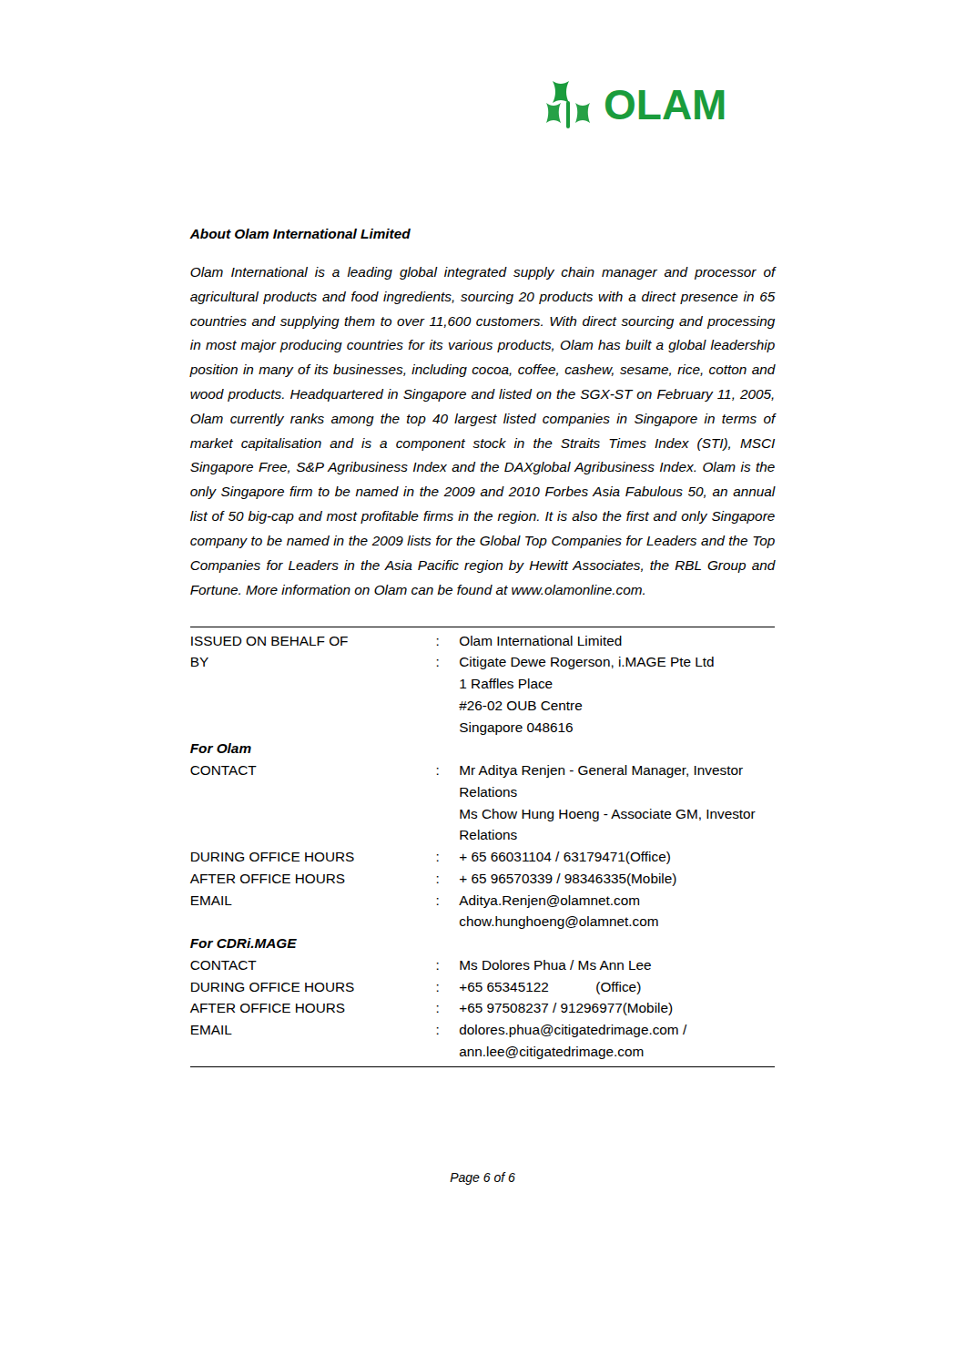OLAM OLAM
About Olam International Limited
Olam International is a leading global integrated supply chain manager and processor of agricultural products and food ingredients, sourcing 20 products with a direct presence in 65 countries and supplying them to over 11,600 customers. With direct sourcing and processing in most major producing countries for its various products, Olam has built a global leadership position in many of its businesses, including cocoa, coffee, cashew, sesame, rice, cotton and wood products. Headquartered in Singapore and listed on the SGX-ST on February 11, 2005, Olam currently ranks among the top 40 largest listed companies in Singapore in terms of market capitalisation and is a component stock in the Straits Times Index (STI), MSCI Singapore Free, S&P Agribusiness Index and the DAXglobal Agribusiness Index. Olam is the only Singapore firm to be named in the 2009 and 2010 Forbes Asia Fabulous 50, an annual list of 50 big-cap and most profitable firms in the region. It is also the first and only Singapore company to be named in the 2009 lists for the Global Top Companies for Leaders and the Top Companies for Leaders in the Asia Pacific region by Hewitt Associates, the RBL Group and Fortune. More information on Olam can be found at www.olamonline.com.
| ISSUED ON BEHALF OF | : | Olam International Limited |
| BY | : | Citigate Dewe Rogerson, i.MAGE Pte Ltd |
| | | 1 Raffles Place |
| | | #26-02 OUB Centre |
| | | Singapore 048616 |
| For Olam | | |
| CONTACT | : | Mr Aditya Renjen - General Manager, Investor Relations |
| | | Ms Chow Hung Hoeng - Associate GM, Investor Relations |
| DURING OFFICE HOURS | : | + 65 66031104 / 63179471 (Office) |
| AFTER OFFICE HOURS | : | + 65 96570339 / 98346335 (Mobile) |
| EMAIL | : | Aditya.Renjen@olamnet.com |
| | | chow.hunghoeng@olamnet.com |
| For CDRi.MAGE | | |
| CONTACT | : | Ms Dolores Phua / Ms Ann Lee |
| DURING OFFICE HOURS | : | +65 65345122 (Office) |
| AFTER OFFICE HOURS | : | +65 97508237 / 91296977 (Mobile) |
| EMAIL | : | dolores.phua@citigatedrimage.com / |
| | | ann.lee@citigatedrimage.com |
Page 6 of 6